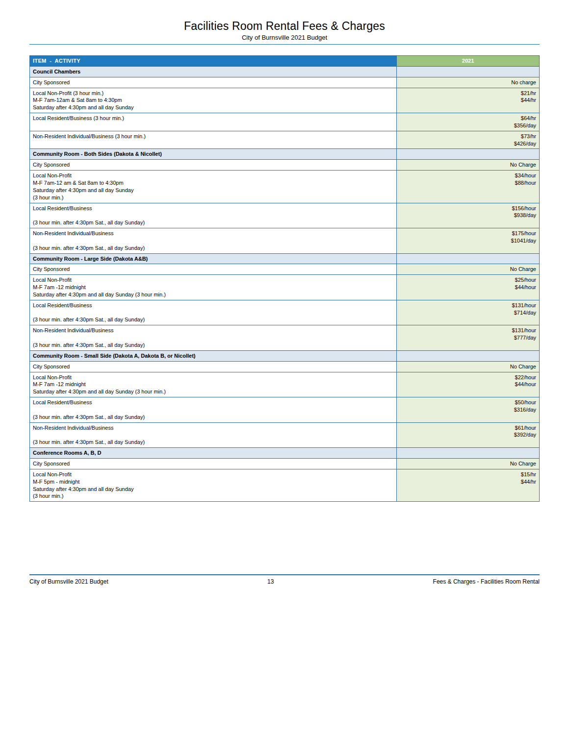Facilities Room Rental Fees & Charges
City of Burnsville 2021 Budget
| ITEM - ACTIVITY | 2021 |
| --- | --- |
| Council Chambers | |
| City Sponsored | No charge |
| Local Non-Profit (3 hour min.) M-F 7am-12am & Sat 8am to 4:30pm Saturday after 4:30pm and all day Sunday | $21/hr $44/hr |
| Local Resident/Business (3 hour min.) | $64/hr $356/day |
| Non-Resident Individual/Business (3 hour min.) | $73/hr $426/day |
| Community Room - Both Sides (Dakota & Nicollet) | |
| City Sponsored | No Charge |
| Local Non-Profit M-F 7am-12 am & Sat 8am to 4:30pm Saturday after 4:30pm and all day Sunday (3 hour min.) | $34/hour $88/hour |
| Local Resident/Business (3 hour min. after 4:30pm Sat., all day Sunday) | $156/hour $938/day |
| Non-Resident Individual/Business (3 hour min. after 4:30pm Sat., all day Sunday) | $175/hour $1041/day |
| Community Room - Large Side (Dakota A&B) | |
| City Sponsored | No Charge |
| Local Non-Profit M-F 7am -12 midnight Saturday after 4:30pm and all day Sunday (3 hour min.) | $25/hour $44/hour |
| Local Resident/Business (3 hour min. after 4:30pm Sat., all day Sunday) | $131/hour $714/day |
| Non-Resident Individual/Business (3 hour min. after 4:30pm Sat., all day Sunday) | $131/hour $777/day |
| Community Room - Small Side (Dakota A, Dakota B, or Nicollet) | |
| City Sponsored | No Charge |
| Local Non-Profit M-F 7am -12 midnight Saturday after 4:30pm and all day Sunday (3 hour min.) | $22/hour $44/hour |
| Local Resident/Business (3 hour min. after 4:30pm Sat., all day Sunday) | $50/hour $316/day |
| Non-Resident Individual/Business (3 hour min. after 4:30pm Sat., all day Sunday) | $61/hour $392/day |
| Conference Rooms A, B, D | |
| City Sponsored | No Charge |
| Local Non-Profit M-F 5pm - midnight Saturday after 4:30pm and all day Sunday (3 hour min.) | $15/hr $44/hr |
City of Burnsville 2021 Budget
13
Fees & Charges - Facilities Room Rental